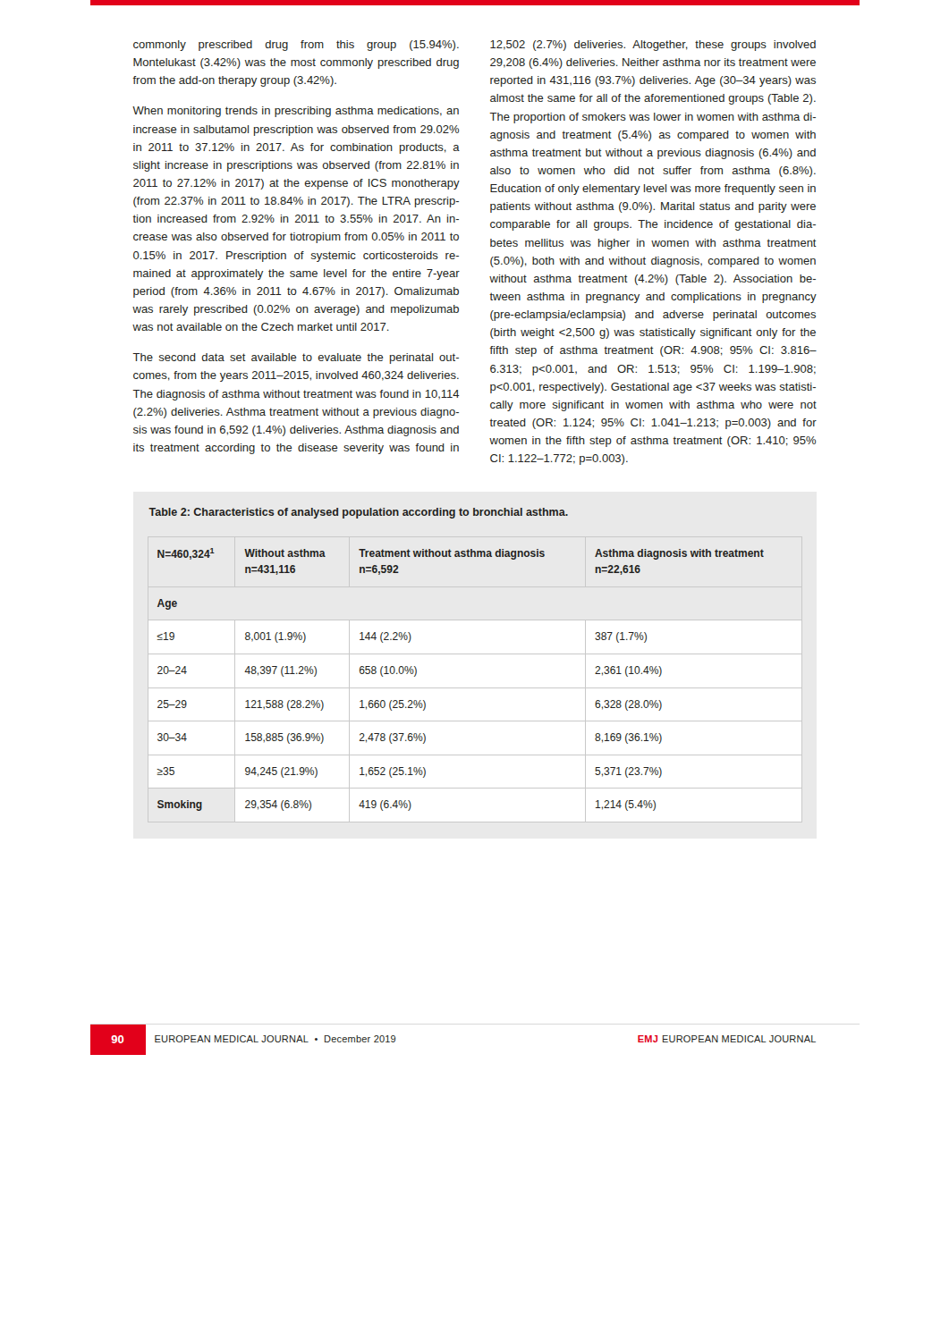commonly prescribed drug from this group (15.94%). Montelukast (3.42%) was the most commonly prescribed drug from the add-on therapy group (3.42%).
When monitoring trends in prescribing asthma medications, an increase in salbutamol prescription was observed from 29.02% in 2011 to 37.12% in 2017. As for combination products, a slight increase in prescriptions was observed (from 22.81% in 2011 to 27.12% in 2017) at the expense of ICS monotherapy (from 22.37% in 2011 to 18.84% in 2017). The LTRA prescription increased from 2.92% in 2011 to 3.55% in 2017. An increase was also observed for tiotropium from 0.05% in 2011 to 0.15% in 2017. Prescription of systemic corticosteroids remained at approximately the same level for the entire 7-year period (from 4.36% in 2011 to 4.67% in 2017). Omalizumab was rarely prescribed (0.02% on average) and mepolizumab was not available on the Czech market until 2017.
The second data set available to evaluate the perinatal outcomes, from the years 2011–2015, involved 460,324 deliveries. The diagnosis of asthma without treatment was found in 10,114 (2.2%) deliveries. Asthma treatment without a previous diagnosis was found in 6,592 (1.4%) deliveries. Asthma diagnosis and its treatment according to the disease severity was found in 12,502 (2.7%) deliveries. Altogether, these groups involved 29,208 (6.4%) deliveries. Neither asthma nor its treatment were reported in 431,116 (93.7%) deliveries. Age (30–34 years) was almost the same for all of the aforementioned groups (Table 2). The proportion of smokers was lower in women with asthma diagnosis and treatment (5.4%) as compared to women with asthma treatment but without a previous diagnosis (6.4%) and also to women who did not suffer from asthma (6.8%). Education of only elementary level was more frequently seen in patients without asthma (9.0%). Marital status and parity were comparable for all groups. The incidence of gestational diabetes mellitus was higher in women with asthma treatment (5.0%), both with and without diagnosis, compared to women without asthma treatment (4.2%) (Table 2). Association between asthma in pregnancy and complications in pregnancy (pre-eclampsia/eclampsia) and adverse perinatal outcomes (birth weight <2,500 g) was statistically significant only for the fifth step of asthma treatment (OR: 4.908; 95% CI: 3.816–6.313; p<0.001, and OR: 1.513; 95% CI: 1.199–1.908; p<0.001, respectively). Gestational age <37 weeks was statistically more significant in women with asthma who were not treated (OR: 1.124; 95% CI: 1.041–1.213; p=0.003) and for women in the fifth step of asthma treatment (OR: 1.410; 95% CI: 1.122–1.772; p=0.003).
Table 2: Characteristics of analysed population according to bronchial asthma.
| N=460,324 1 | Without asthma n=431,116 | Treatment without asthma diagnosis n=6,592 | Asthma diagnosis with treatment n=22,616 |
| --- | --- | --- | --- |
| Age |
| ≤19 | 8,001 (1.9%) | 144 (2.2%) | 387 (1.7%) |
| 20–24 | 48,397 (11.2%) | 658 (10.0%) | 2,361 (10.4%) |
| 25–29 | 121,588 (28.2%) | 1,660 (25.2%) | 6,328 (28.0%) |
| 30–34 | 158,885 (36.9%) | 2,478 (37.6%) | 8,169 (36.1%) |
| ≥35 | 94,245 (21.9%) | 1,652 (25.1%) | 5,371 (23.7%) |
| Smoking | 29,354 (6.8%) | 419 (6.4%) | 1,214 (5.4%) |
90
EUROPEAN MEDICAL JOURNAL • December 2019
EMJ EUROPEAN MEDICAL JOURNAL